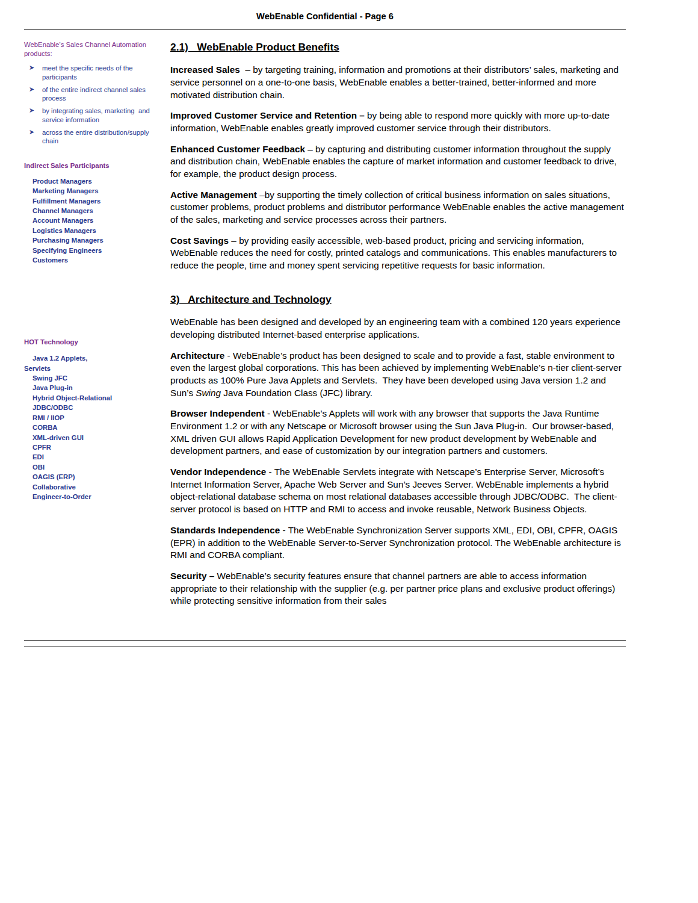WebEnable Confidential - Page 6
WebEnable’s Sales Channel Automation products:
meet the specific needs of the participants
of the entire indirect channel sales process
by integrating sales, marketing and service information
across the entire distribution/supply chain
Indirect Sales Participants
Product Managers
Marketing Managers
Fulfillment Managers
Channel Managers
Account Managers
Logistics Managers
Purchasing Managers
Specifying Engineers
Customers
HOT Technology
Java 1.2 Applets,
Servlets
Swing JFC
Java Plug-in
Hybrid Object-Relational
JDBC/ODBC
RMI / IIOP
CORBA
XML-driven GUI
CPFR
EDI
OBI
OAGIS (ERP)
Collaborative
Engineer-to-Order
2.1) WebEnable Product Benefits
Increased Sales – by targeting training, information and promotions at their distributors’ sales, marketing and service personnel on a one-to-one basis, WebEnable enables a better-trained, better-informed and more motivated distribution chain.
Improved Customer Service and Retention – by being able to respond more quickly with more up-to-date information, WebEnable enables greatly improved customer service through their distributors.
Enhanced Customer Feedback – by capturing and distributing customer information throughout the supply and distribution chain, WebEnable enables the capture of market information and customer feedback to drive, for example, the product design process.
Active Management –by supporting the timely collection of critical business information on sales situations, customer problems, product problems and distributor performance WebEnable enables the active management of the sales, marketing and service processes across their partners.
Cost Savings – by providing easily accessible, web-based product, pricing and servicing information, WebEnable reduces the need for costly, printed catalogs and communications. This enables manufacturers to reduce the people, time and money spent servicing repetitive requests for basic information.
3) Architecture and Technology
WebEnable has been designed and developed by an engineering team with a combined 120 years experience developing distributed Internet-based enterprise applications.
Architecture - WebEnable’s product has been designed to scale and to provide a fast, stable environment to even the largest global corporations. This has been achieved by implementing WebEnable’s n-tier client-server products as 100% Pure Java Applets and Servlets. They have been developed using Java version 1.2 and Sun’s Swing Java Foundation Class (JFC) library.
Browser Independent - WebEnable’s Applets will work with any browser that supports the Java Runtime Environment 1.2 or with any Netscape or Microsoft browser using the Sun Java Plug-in. Our browser-based, XML driven GUI allows Rapid Application Development for new product development by WebEnable and development partners, and ease of customization by our integration partners and customers.
Vendor Independence - The WebEnable Servlets integrate with Netscape’s Enterprise Server, Microsoft’s Internet Information Server, Apache Web Server and Sun’s Jeeves Server. WebEnable implements a hybrid object-relational database schema on most relational databases accessible through JDBC/ODBC. The client-server protocol is based on HTTP and RMI to access and invoke reusable, Network Business Objects.
Standards Independence - The WebEnable Synchronization Server supports XML, EDI, OBI, CPFR, OAGIS (EPR) in addition to the WebEnable Server-to-Server Synchronization protocol. The WebEnable architecture is RMI and CORBA compliant.
Security – WebEnable’s security features ensure that channel partners are able to access information appropriate to their relationship with the supplier (e.g. per partner price plans and exclusive product offerings) while protecting sensitive information from their sales